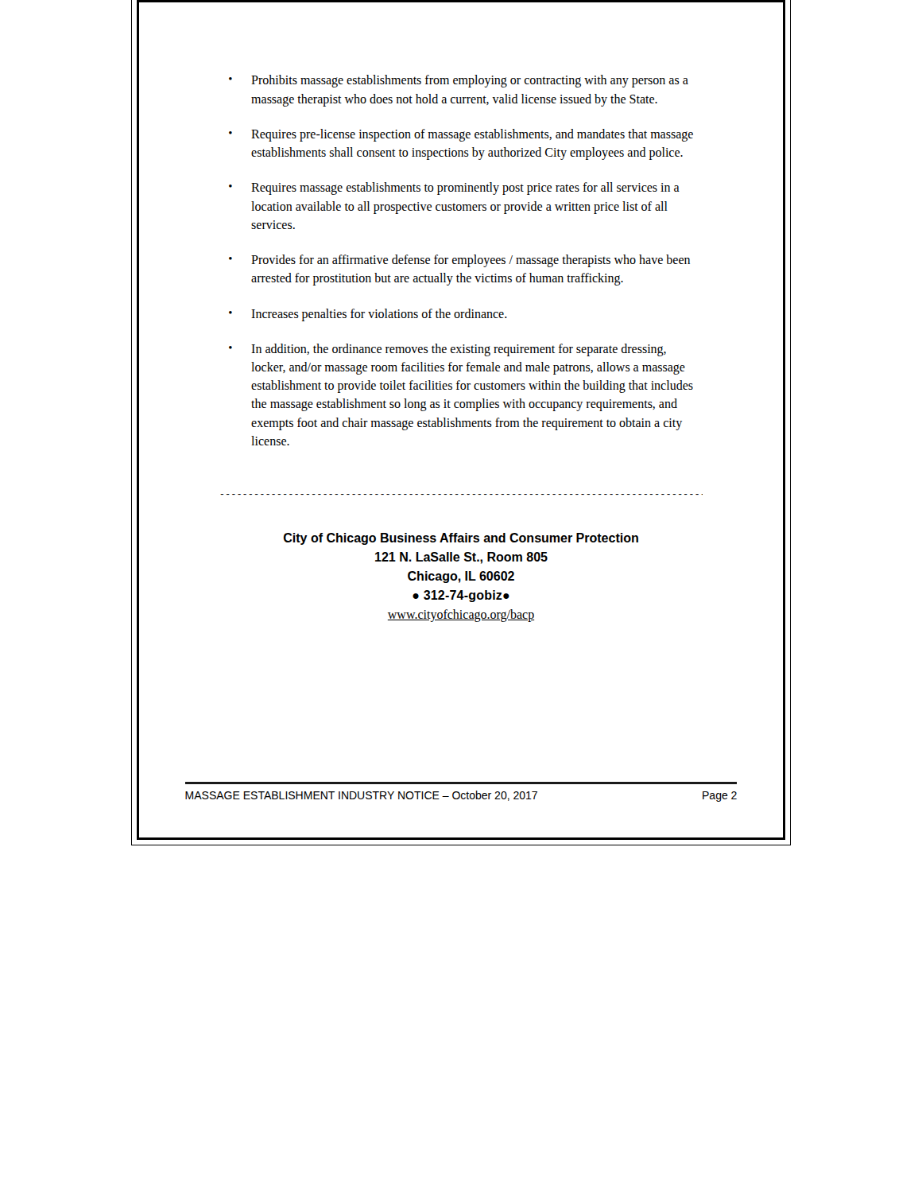Prohibits massage establishments from employing or contracting with any person as a massage therapist who does not hold a current, valid license issued by the State.
Requires pre-license inspection of massage establishments, and mandates that massage establishments shall consent to inspections by authorized City employees and police.
Requires massage establishments to prominently post price rates for all services in a location available to all prospective customers or provide a written price list of all services.
Provides for an affirmative defense for employees / massage therapists who have been arrested for prostitution but are actually the victims of human trafficking.
Increases penalties for violations of the ordinance.
In addition, the ordinance removes the existing requirement for separate dressing, locker, and/or massage room facilities for female and male patrons, allows a massage establishment to provide toilet facilities for customers within the building that includes the massage establishment so long as it complies with occupancy requirements, and exempts foot and chair massage establishments from the requirement to obtain a city license.
-------------------------------------------------------------------------------------------------------------------------------------------
City of Chicago Business Affairs and Consumer Protection
121 N. LaSalle St., Room 805
Chicago, IL 60602
● 312-74-gobiz●
www.cityofchicago.org/bacp
MASSAGE ESTABLISHMENT INDUSTRY NOTICE – October 20, 2017
Page 2